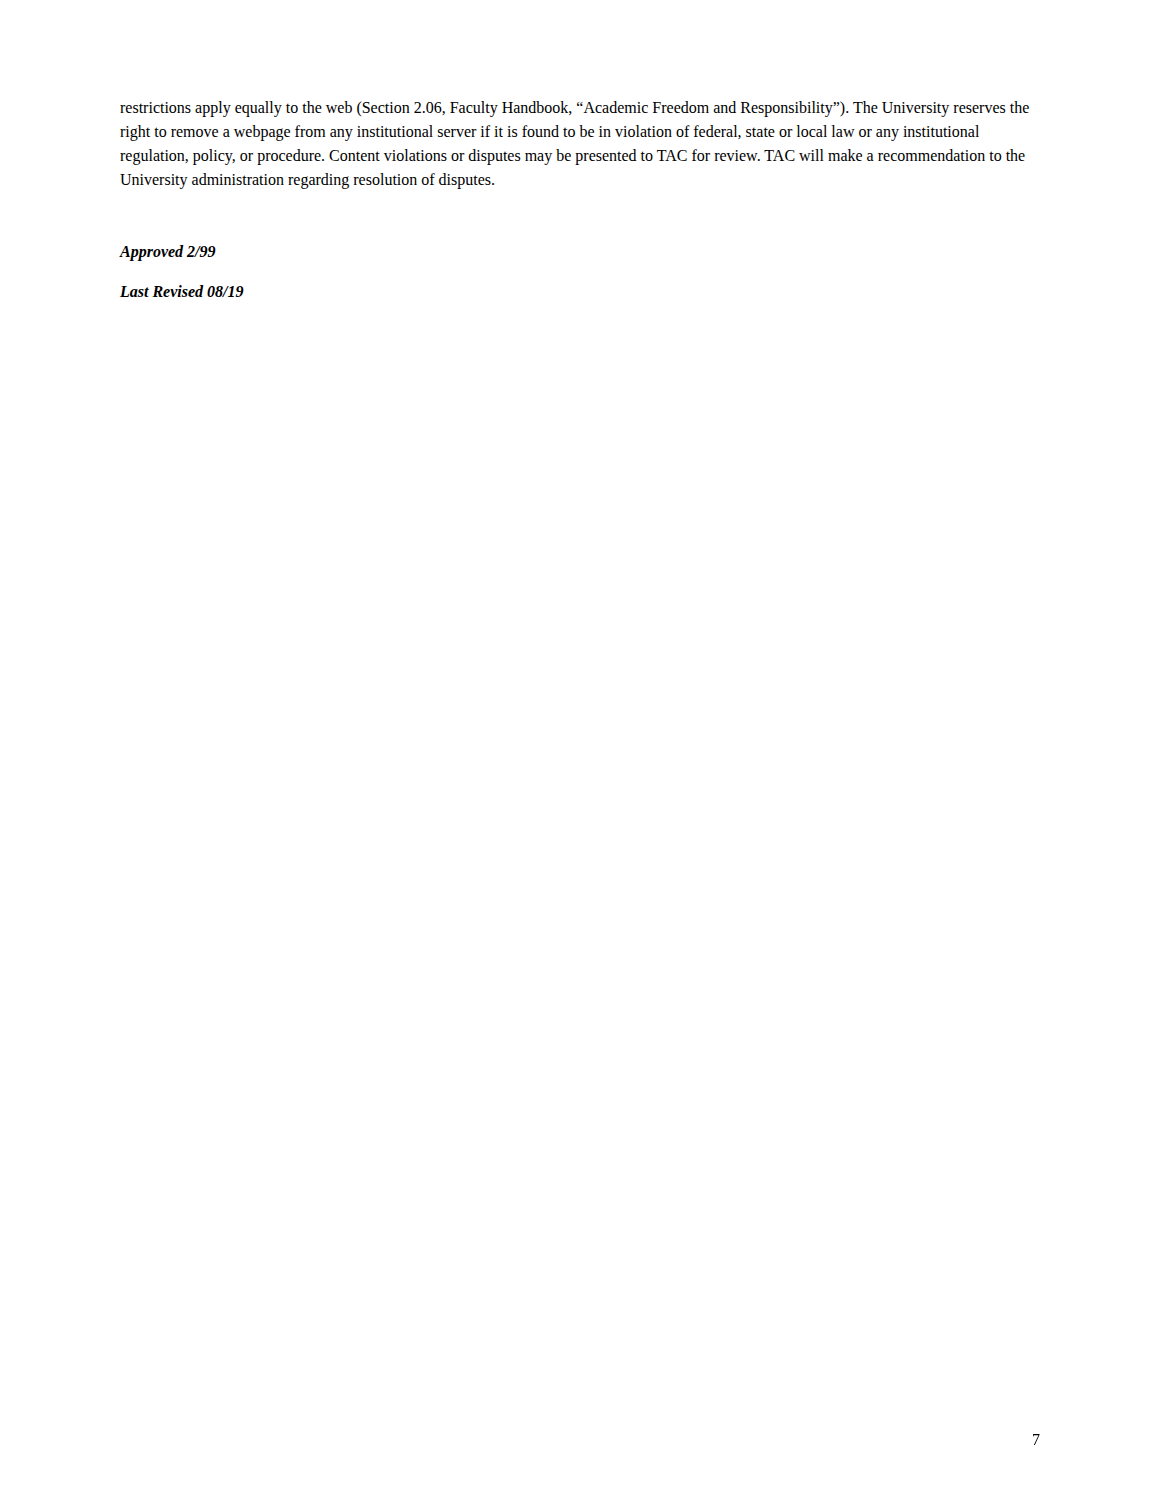restrictions apply equally to the web (Section 2.06, Faculty Handbook, “Academic Freedom and Responsibility”). The University reserves the right to remove a webpage from any institutional server if it is found to be in violation of federal, state or local law or any institutional regulation, policy, or procedure. Content violations or disputes may be presented to TAC for review. TAC will make a recommendation to the University administration regarding resolution of disputes.
Approved 2/99
Last Revised 08/19
7